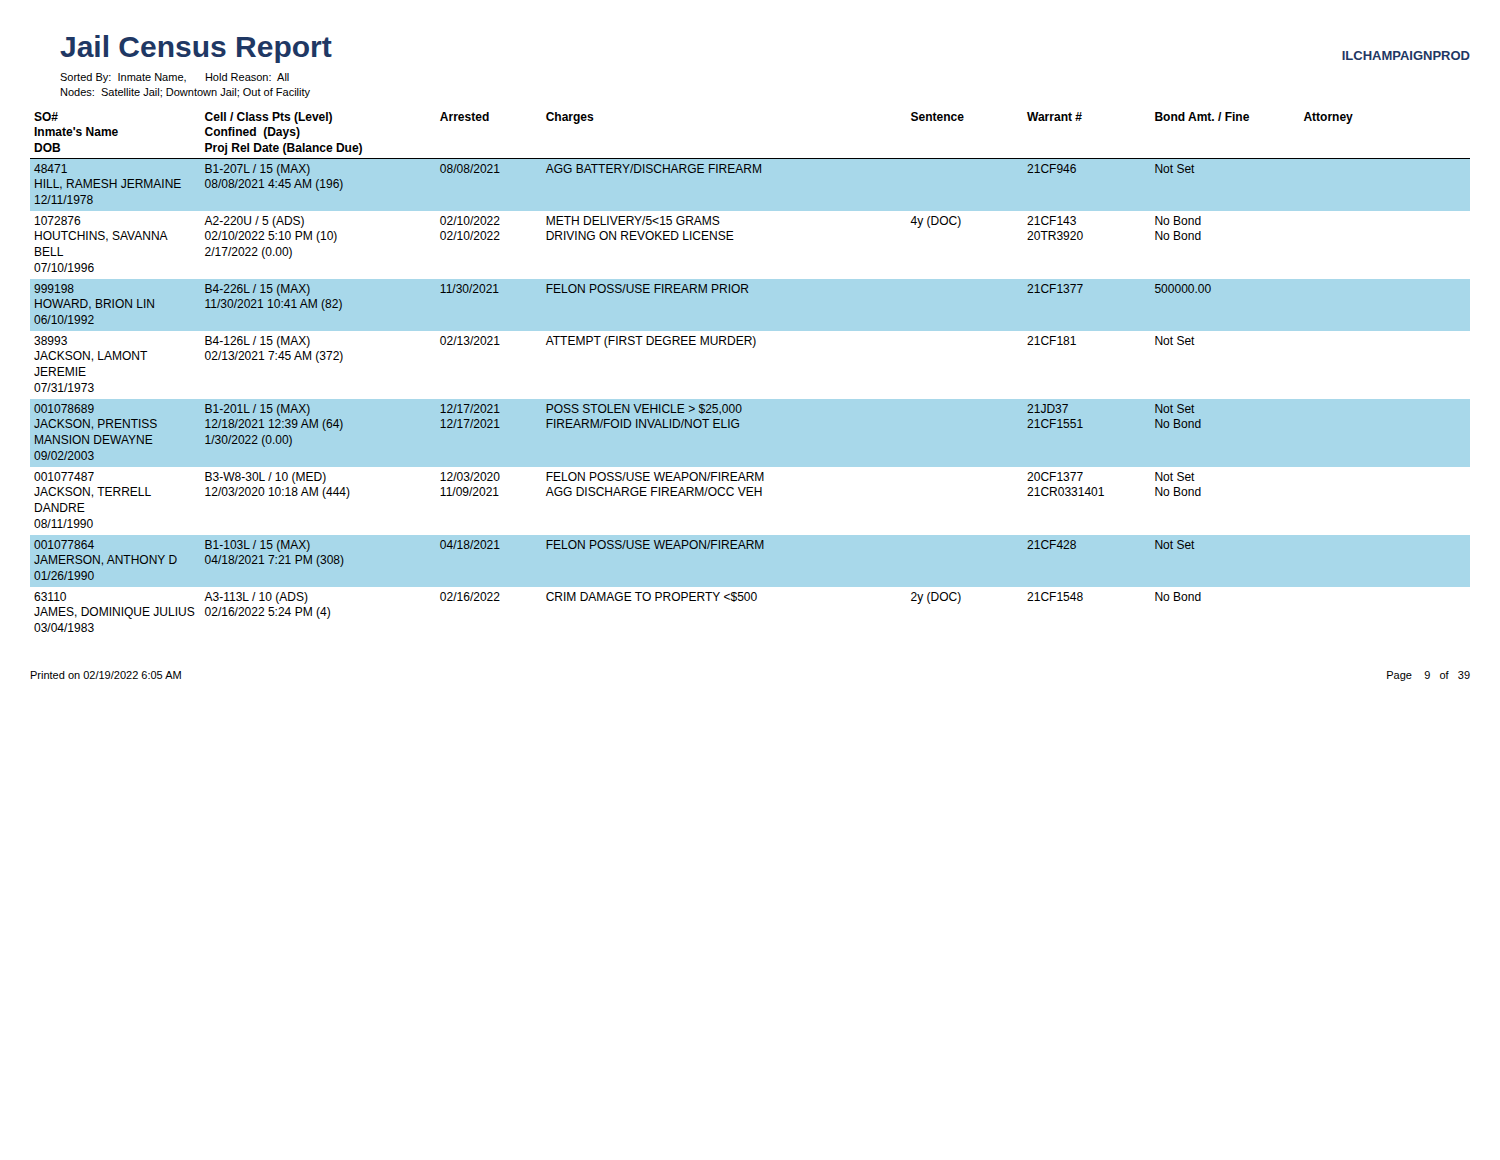ILCHAMPAIGNPROD
Jail Census Report
Sorted By: Inmate Name, Hold Reason: All
Nodes: Satellite Jail; Downtown Jail; Out of Facility
| SO# Inmate's Name DOB | Cell / Class Pts (Level) Confined (Days) Proj Rel Date (Balance Due) | Arrested | Charges | Sentence | Warrant # | Bond Amt. / Fine | Attorney |
| --- | --- | --- | --- | --- | --- | --- | --- |
| 48471 HILL, RAMESH JERMAINE 12/11/1978 | B1-207L / 15 (MAX) 08/08/2021 4:45 AM (196) | 08/08/2021 | AGG BATTERY/DISCHARGE FIREARM | | 21CF946 | Not Set | |
| 1072876 HOUTCHINS, SAVANNA BELL 07/10/1996 | A2-220U / 5 (ADS) 02/10/2022 5:10 PM (10) 2/17/2022 (0.00) | 02/10/2022 02/10/2022 | METH DELIVERY/5<15 GRAMS DRIVING ON REVOKED LICENSE | 4y (DOC) | 21CF143 20TR3920 | No Bond No Bond | |
| 999198 HOWARD, BRION LIN 06/10/1992 | B4-226L / 15 (MAX) 11/30/2021 10:41 AM (82) | 11/30/2021 | FELON POSS/USE FIREARM PRIOR | | 21CF1377 | 500000.00 | |
| 38993 JACKSON, LAMONT JEREMIE 07/31/1973 | B4-126L / 15 (MAX) 02/13/2021 7:45 AM (372) | 02/13/2021 | ATTEMPT (FIRST DEGREE MURDER) | | 21CF181 | Not Set | |
| 001078689 JACKSON, PRENTISS MANSION DEWAYNE 09/02/2003 | B1-201L / 15 (MAX) 12/18/2021 12:39 AM (64) 1/30/2022 (0.00) | 12/17/2021 12/17/2021 | POSS STOLEN VEHICLE > $25,000 FIREARM/FOID INVALID/NOT ELIG | | 21JD37 21CF1551 | Not Set No Bond | |
| 001077487 JACKSON, TERRELL DANDRE 08/11/1990 | B3-W8-30L / 10 (MED) 12/03/2020 10:18 AM (444) | 12/03/2020 11/09/2021 | FELON POSS/USE WEAPON/FIREARM AGG DISCHARGE FIREARM/OCC VEH | | 20CF1377 21CR0331401 | Not Set No Bond | |
| 001077864 JAMERSON, ANTHONY D 01/26/1990 | B1-103L / 15 (MAX) 04/18/2021 7:21 PM (308) | 04/18/2021 | FELON POSS/USE WEAPON/FIREARM | | 21CF428 | Not Set | |
| 63110 JAMES, DOMINIQUE JULIUS 03/04/1983 | A3-113L / 10 (ADS) 02/16/2022 5:24 PM (4) | 02/16/2022 | CRIM DAMAGE TO PROPERTY <$500 | 2y (DOC) | 21CF1548 | No Bond | |
Printed on 02/19/2022 6:05 AM
Page 9 of 39